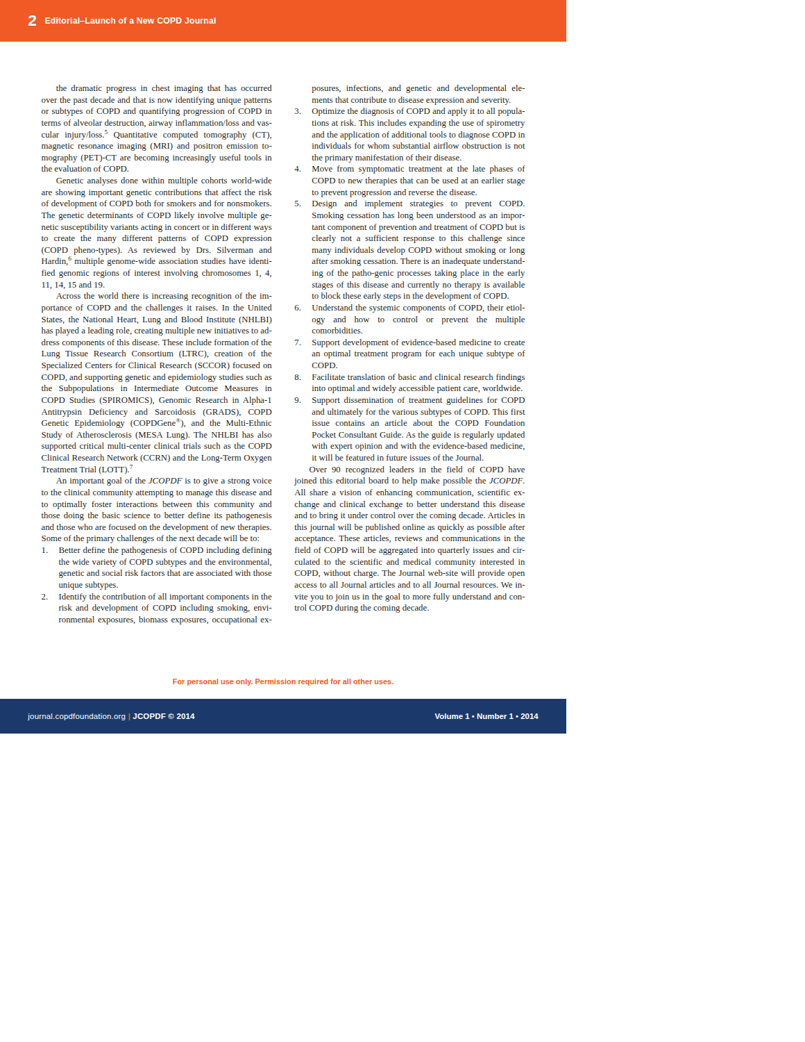2 Editorial–Launch of a New COPD Journal
the dramatic progress in chest imaging that has occurred over the past decade and that is now identifying unique patterns or subtypes of COPD and quantifying progression of COPD in terms of alveolar destruction, airway inflammation/loss and vascular injury/loss.5 Quantitative computed tomography (CT), magnetic resonance imaging (MRI) and positron emission tomography (PET)-CT are becoming increasingly useful tools in the evaluation of COPD.
Genetic analyses done within multiple cohorts world-wide are showing important genetic contributions that affect the risk of development of COPD both for smokers and for nonsmokers. The genetic determinants of COPD likely involve multiple genetic susceptibility variants acting in concert or in different ways to create the many different patterns of COPD expression (COPD pheno-types). As reviewed by Drs. Silverman and Hardin,6 multiple genome-wide association studies have identified genomic regions of interest involving chromosomes 1, 4, 11, 14, 15 and 19.
Across the world there is increasing recognition of the importance of COPD and the challenges it raises. In the United States, the National Heart, Lung and Blood Institute (NHLBI) has played a leading role, creating multiple new initiatives to address components of this disease. These include formation of the Lung Tissue Research Consortium (LTRC), creation of the Specialized Centers for Clinical Research (SCCOR) focused on COPD, and supporting genetic and epidemiology studies such as the Subpopulations in Intermediate Outcome Measures in COPD Studies (SPIROMICS), Genomic Research in Alpha-1 Antitrypsin Deficiency and Sarcoidosis (GRADS), COPD Genetic Epidemiology (COPDGene®), and the Multi-Ethnic Study of Atherosclerosis (MESA Lung). The NHLBI has also supported critical multi-center clinical trials such as the COPD Clinical Research Network (CCRN) and the Long-Term Oxygen Treatment Trial (LOTT).7
An important goal of the JCOPDF is to give a strong voice to the clinical community attempting to manage this disease and to optimally foster interactions between this community and those doing the basic science to better define its pathogenesis and those who are focused on the development of new therapies. Some of the primary challenges of the next decade will be to:
Better define the pathogenesis of COPD including defining the wide variety of COPD subtypes and the environmental, genetic and social risk factors that are associated with those unique subtypes.
Identify the contribution of all important components in the risk and development of COPD including smoking, environmental exposures, biomass exposures, occupational exposures, infections, and genetic and developmental elements that contribute to disease expression and severity.
Optimize the diagnosis of COPD and apply it to all populations at risk. This includes expanding the use of spirometry and the application of additional tools to diagnose COPD in individuals for whom substantial airflow obstruction is not the primary manifestation of their disease.
Move from symptomatic treatment at the late phases of COPD to new therapies that can be used at an earlier stage to prevent progression and reverse the disease.
Design and implement strategies to prevent COPD. Smoking cessation has long been understood as an important component of prevention and treatment of COPD but is clearly not a sufficient response to this challenge since many individuals develop COPD without smoking or long after smoking cessation. There is an inadequate understanding of the patho-genic processes taking place in the early stages of this disease and currently no therapy is available to block these early steps in the development of COPD.
Understand the systemic components of COPD, their etiology and how to control or prevent the multiple comorbidities.
Support development of evidence-based medicine to create an optimal treatment program for each unique subtype of COPD.
Facilitate translation of basic and clinical research findings into optimal and widely accessible patient care, worldwide.
Support dissemination of treatment guidelines for COPD and ultimately for the various subtypes of COPD. This first issue contains an article about the COPD Foundation Pocket Consultant Guide. As the guide is regularly updated with expert opinion and with the evidence-based medicine, it will be featured in future issues of the Journal.
Over 90 recognized leaders in the field of COPD have joined this editorial board to help make possible the JCOPDF. All share a vision of enhancing communication, scientific exchange and clinical exchange to better understand this disease and to bring it under control over the coming decade. Articles in this journal will be published online as quickly as possible after acceptance. These articles, reviews and communications in the field of COPD will be aggregated into quarterly issues and circulated to the scientific and medical community interested in COPD, without charge. The Journal web-site will provide open access to all Journal articles and to all Journal resources. We invite you to join us in the goal to more fully understand and control COPD during the coming decade.
For personal use only. Permission required for all other uses.
journal.copdfoundation.org | JCOPDF © 2014
Volume 1 • Number 1 • 2014